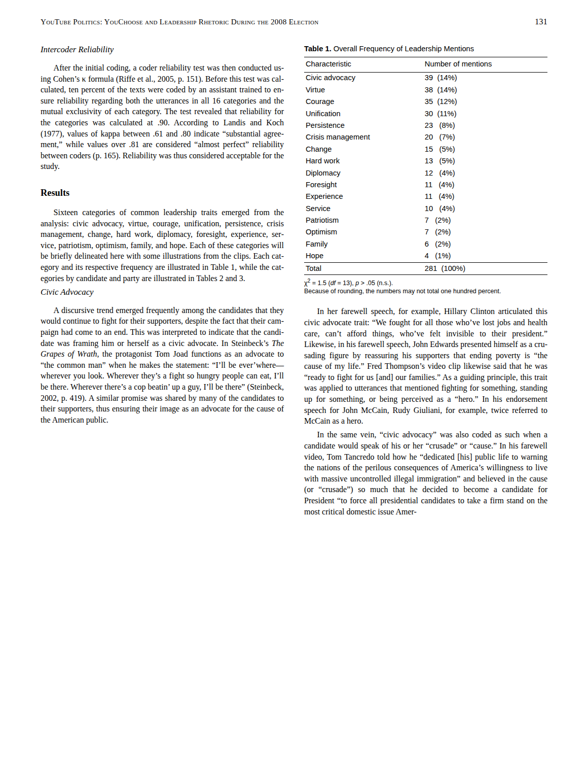YouTube Politics: YouChoose and Leadership Rhetoric During the 2008 Election 131
Intercoder Reliability
After the initial coding, a coder reliability test was then conducted using Cohen’s κ formula (Riffe et al., 2005, p. 151). Before this test was calculated, ten percent of the texts were coded by an assistant trained to ensure reliability regarding both the utterances in all 16 categories and the mutual exclusivity of each category. The test revealed that reliability for the categories was calculated at .90. According to Landis and Koch (1977), values of kappa between .61 and .80 indicate “substantial agreement,” while values over .81 are considered “almost perfect” reliability between coders (p. 165). Reliability was thus considered acceptable for the study.
Results
Sixteen categories of common leadership traits emerged from the analysis: civic advocacy, virtue, courage, unification, persistence, crisis management, change, hard work, diplomacy, foresight, experience, service, patriotism, optimism, family, and hope. Each of these categories will be briefly delineated here with some illustrations from the clips. Each category and its respective frequency are illustrated in Table 1, while the categories by candidate and party are illustrated in Tables 2 and 3.
Civic Advocacy
A discursive trend emerged frequently among the candidates that they would continue to fight for their supporters, despite the fact that their campaign had come to an end. This was interpreted to indicate that the candidate was framing him or herself as a civic advocate. In Steinbeck’s The Grapes of Wrath, the protagonist Tom Joad functions as an advocate to “the common man” when he makes the statement: “I’ll be ever’where—wherever you look. Wherever they’s a fight so hungry people can eat, I’ll be there. Wherever there’s a cop beatin’ up a guy, I’ll be there” (Steinbeck, 2002, p. 419). A similar promise was shared by many of the candidates to their supporters, thus ensuring their image as an advocate for the cause of the American public.
Table 1. Overall Frequency of Leadership Mentions
| Characteristic | Number of mentions |
| --- | --- |
| Civic advocacy | 39 (14%) |
| Virtue | 38 (14%) |
| Courage | 35 (12%) |
| Unification | 30 (11%) |
| Persistence | 23 (8%) |
| Crisis management | 20 (7%) |
| Change | 15 (5%) |
| Hard work | 13 (5%) |
| Diplomacy | 12 (4%) |
| Foresight | 11 (4%) |
| Experience | 11 (4%) |
| Service | 10 (4%) |
| Patriotism | 7 (2%) |
| Optimism | 7 (2%) |
| Family | 6 (2%) |
| Hope | 4 (1%) |
| Total | 281 (100%) |
χ2 = 1.5 (df = 13), p > .05 (n.s.).
Because of rounding, the numbers may not total one hundred percent.
In her farewell speech, for example, Hillary Clinton articulated this civic advocate trait: “We fought for all those who’ve lost jobs and health care, can’t afford things, who’ve felt invisible to their president.” Likewise, in his farewell speech, John Edwards presented himself as a crusading figure by reassuring his supporters that ending poverty is “the cause of my life.” Fred Thompson’s video clip likewise said that he was “ready to fight for us [and] our families.” As a guiding principle, this trait was applied to utterances that mentioned fighting for something, standing up for something, or being perceived as a “hero.” In his endorsement speech for John McCain, Rudy Giuliani, for example, twice referred to McCain as a hero.
In the same vein, “civic advocacy” was also coded as such when a candidate would speak of his or her “crusade” or “cause.” In his farewell video, Tom Tancredo told how he “dedicated [his] public life to warning the nations of the perilous consequences of America’s willingness to live with massive uncontrolled illegal immigration” and believed in the cause (or “crusade”) so much that he decided to become a candidate for President “to force all presidential candidates to take a firm stand on the most critical domestic issue Amer-